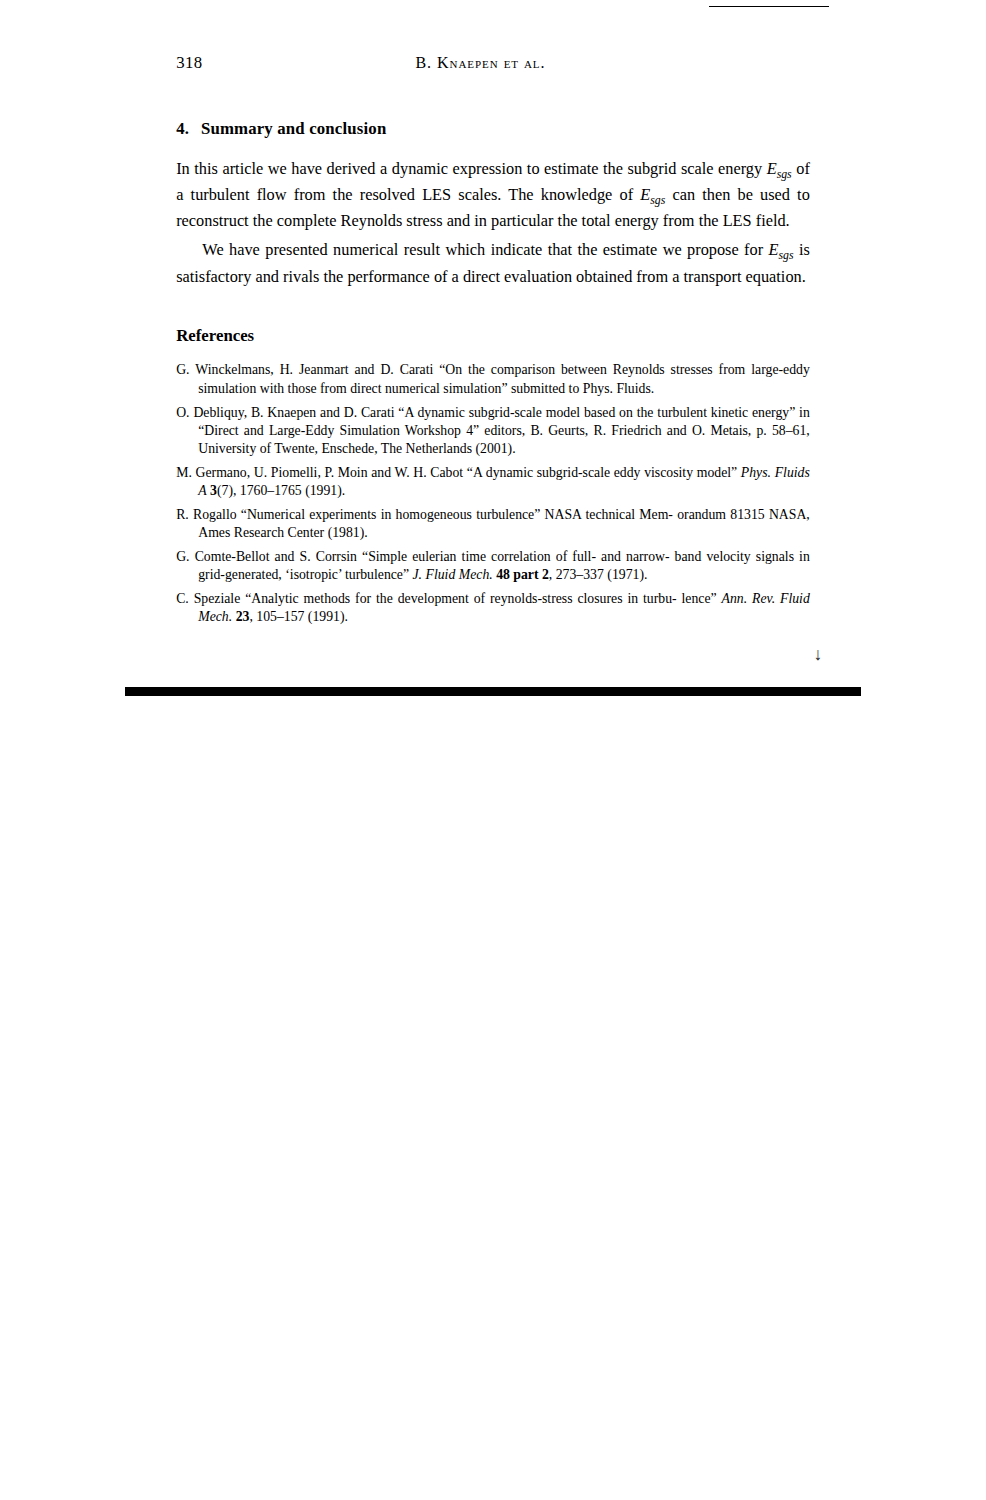318 B. Knaepen et al.
4. Summary and conclusion
In this article we have derived a dynamic expression to estimate the subgrid scale energy Esgs of a turbulent flow from the resolved LES scales. The knowledge of Esgs can then be used to reconstruct the complete Reynolds stress and in particular the total energy from the LES field.
We have presented numerical result which indicate that the estimate we propose for Esgs is satisfactory and rivals the performance of a direct evaluation obtained from a transport equation.
References
G. Winckelmans, H. Jeanmart and D. Carati “On the comparison between Reynolds stresses from large-eddy simulation with those from direct numerical simulation” submitted to Phys. Fluids.
O. Debliquy, B. Knaepen and D. Carati “A dynamic subgrid-scale model based on the turbulent kinetic energy” in “Direct and Large-Eddy Simulation Workshop 4” editors, B. Geurts, R. Friedrich and O. Metais, p. 58–61, University of Twente, Enschede, The Netherlands (2001).
M. Germano, U. Piomelli, P. Moin and W. H. Cabot “A dynamic subgrid-scale eddy viscosity model” Phys. Fluids A 3(7), 1760–1765 (1991).
R. Rogallo “Numerical experiments in homogeneous turbulence” NASA technical Mem- orandum 81315 NASA, Ames Research Center (1981).
G. Comte-Bellot and S. Corrsin “Simple eulerian time correlation of full- and narrow- band velocity signals in grid-generated, ‘isotropic’ turbulence” J. Fluid Mech. 48 part 2, 273–337 (1971).
C. Speziale “Analytic methods for the development of reynolds-stress closures in turbu- lence” Ann. Rev. Fluid Mech. 23, 105–157 (1991).
↓